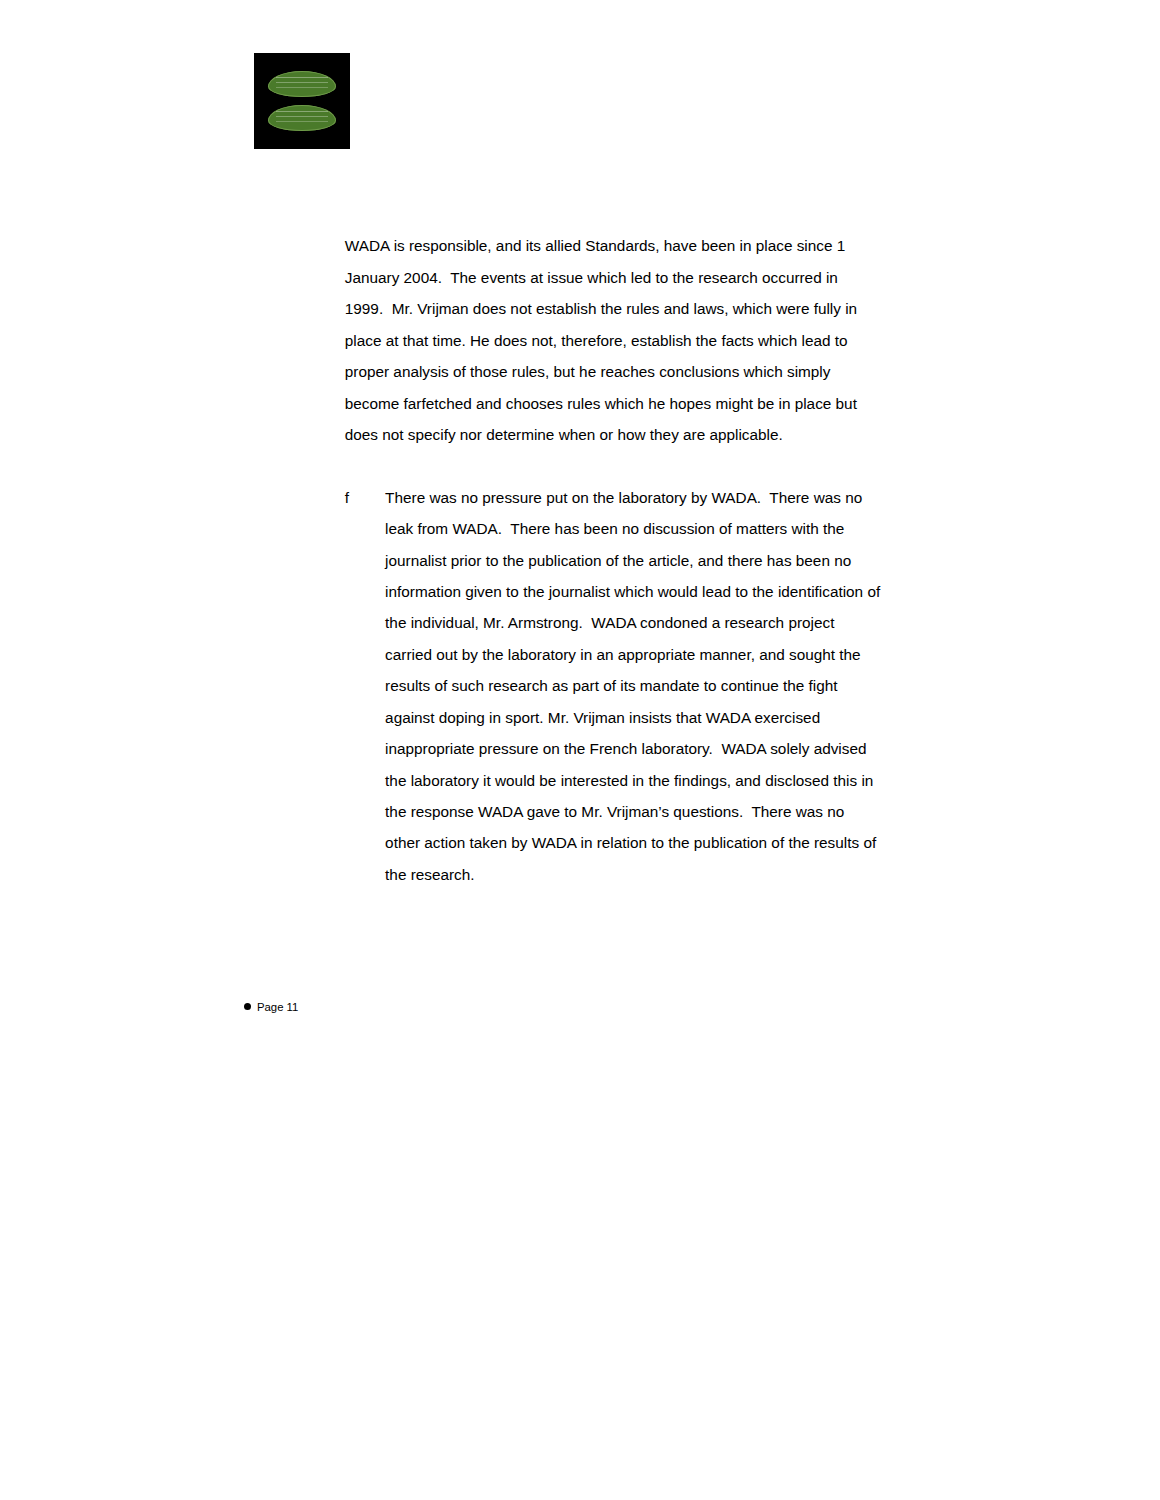WADA is responsible, and its allied Standards, have been in place since 1 January 2004. The events at issue which led to the research occurred in 1999. Mr. Vrijman does not establish the rules and laws, which were fully in place at that time. He does not, therefore, establish the facts which lead to proper analysis of those rules, but he reaches conclusions which simply become farfetched and chooses rules which he hopes might be in place but does not specify nor determine when or how they are applicable.
f
There was no pressure put on the laboratory by WADA. There was no leak from WADA. There has been no discussion of matters with the journalist prior to the publication of the article, and there has been no information given to the journalist which would lead to the identification of the individual, Mr. Armstrong. WADA condoned a research project carried out by the laboratory in an appropriate manner, and sought the results of such research as part of its mandate to continue the fight against doping in sport. Mr. Vrijman insists that WADA exercised inappropriate pressure on the French laboratory. WADA solely advised the laboratory it would be interested in the findings, and disclosed this in the response WADA gave to Mr. Vrijman’s questions. There was no other action taken by WADA in relation to the publication of the results of the research.
Page 11